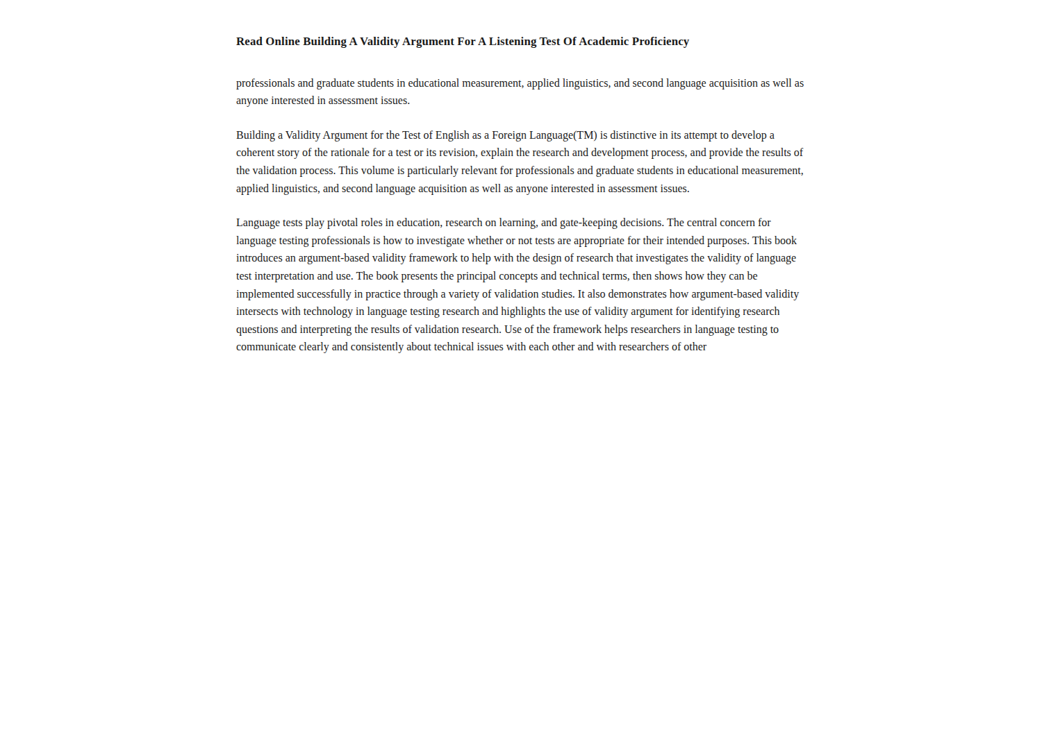Read Online Building A Validity Argument For A Listening Test Of Academic Proficiency
professionals and graduate students in educational measurement, applied linguistics, and second language acquisition as well as anyone interested in assessment issues.
Building a Validity Argument for the Test of English as a Foreign Language(TM) is distinctive in its attempt to develop a coherent story of the rationale for a test or its revision, explain the research and development process, and provide the results of the validation process. This volume is particularly relevant for professionals and graduate students in educational measurement, applied linguistics, and second language acquisition as well as anyone interested in assessment issues.
Language tests play pivotal roles in education, research on learning, and gate-keeping decisions. The central concern for language testing professionals is how to investigate whether or not tests are appropriate for their intended purposes. This book introduces an argument-based validity framework to help with the design of research that investigates the validity of language test interpretation and use. The book presents the principal concepts and technical terms, then shows how they can be implemented successfully in practice through a variety of validation studies. It also demonstrates how argument-based validity intersects with technology in language testing research and highlights the use of validity argument for identifying research questions and interpreting the results of validation research. Use of the framework helps researchers in language testing to communicate clearly and consistently about technical issues with each other and with researchers of other